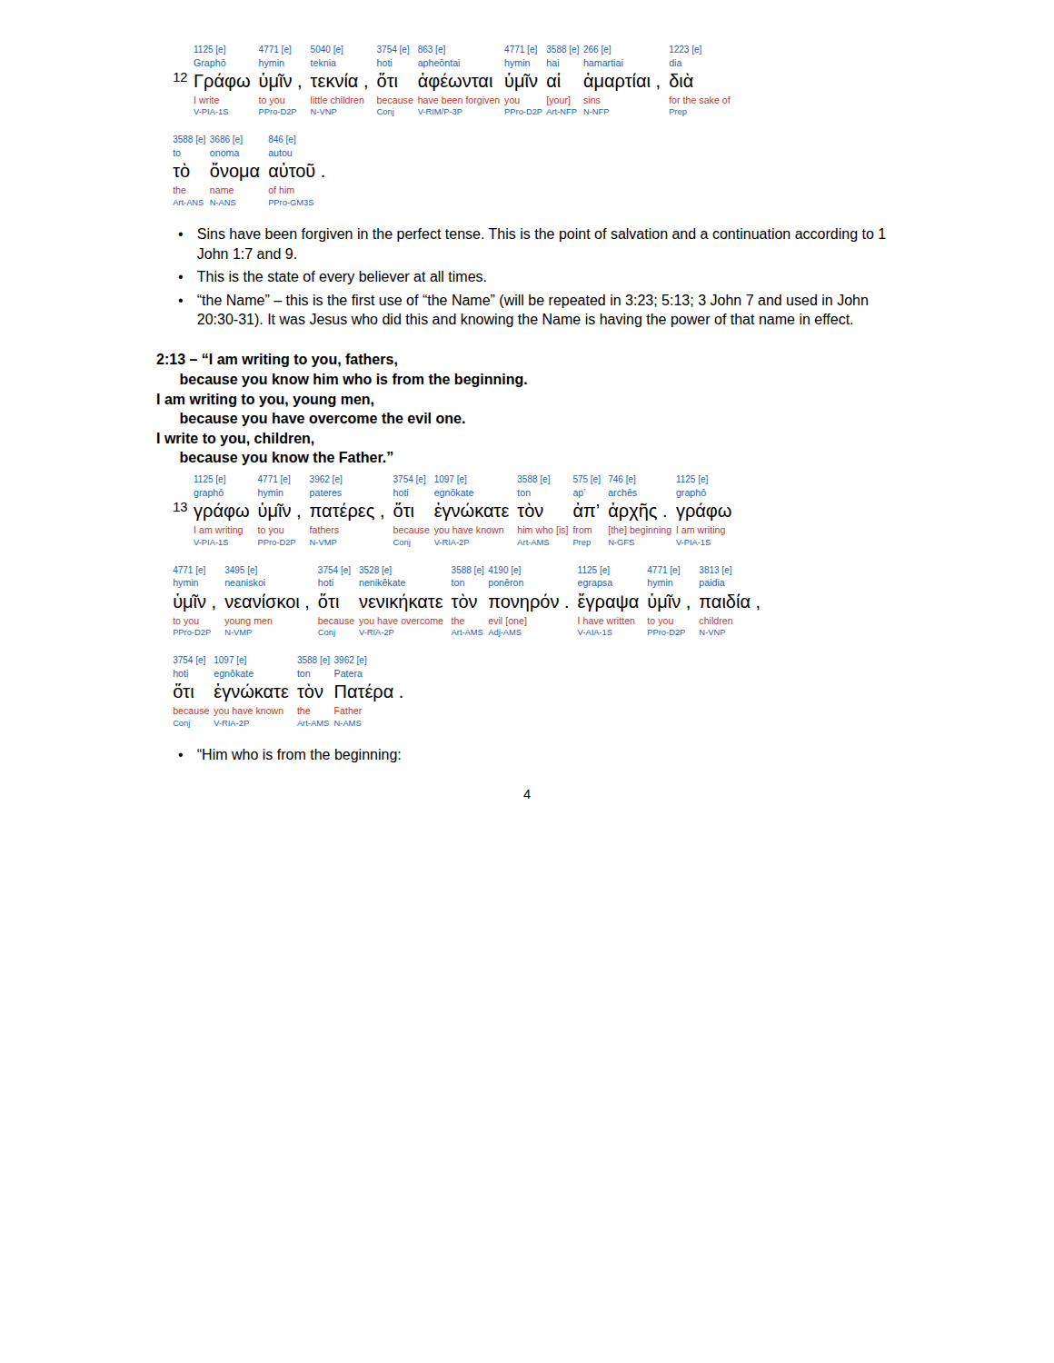| | 1125 [e] | 4771 [e] | 5040 [e] | 3754 [e] | 863 [e] | 4771 [e] | 3588 [e] | 266 [e] | 1223 [e] |
| | Graphō | hymin | teknia | hoti | apheōntai | hymin | hai | hamartiai | dia |
| 12 | Γράφω | ὑμῖν , | τεκνία , | ὅτι | ἀφέωνται | ὑμῖν | αἱ | ἁμαρτίαι , | διὰ |
| | I write | to you | little children | because | have been forgiven | you | [your] | sins | for the sake of |
| | V-PIA-1S | PPro-D2P | N-VNP | Conj | V-RIM/P-3P | PPro-D2P | Art-NFP | N-NFP | Prep |
| 3588 [e] | 3686 [e] | 846 [e] |
| to | onoma | autou |
| τὸ | ὄνομα | αὐτοῦ . |
| the | name | of him |
| Art-ANS | N-ANS | PPro-GM3S |
Sins have been forgiven in the perfect tense. This is the point of salvation and a continuation according to 1 John 1:7 and 9.
This is the state of every believer at all times.
“the Name” – this is the first use of “the Name” (will be repeated in 3:23; 5:13; 3 John 7 and used in John 20:30-31). It was Jesus who did this and knowing the Name is having the power of that name in effect.
2:13 – “I am writing to you, fathers, because you know him who is from the beginning. I am writing to you, young men, because you have overcome the evil one. I write to you, children, because you know the Father.”
| | 1125 [e] | 4771 [e] | 3962 [e] | 3754 [e] | 1097 [e] | 3588 [e] | 575 [e] | 746 [e] | 1125 [e] |
| | graphō | hymin | pateres | hoti | egnōkate | ton | ap’ | archēs | graphō |
| 13 | γράφω | ὑμῖν , | πατέρες , | ὅτι | ἐγνώκατε | τὸν | ἀπ’ | ἀρχῆς . | γράφω |
| | I am writing | to you | fathers | because | you have known | him who [is] | from | [the] beginning | I am writing |
| | V-PIA-1S | PPro-D2P | N-VMP | Conj | V-RIA-2P | Art-AMS | Prep | N-GFS | V-PIA-1S |
| 4771 [e] | 3495 [e] | 3754 [e] | 3528 [e] | 3588 [e] | 4190 [e] | 1125 [e] | 4771 [e] | 3813 [e] |
| hymin | neaniskoi | hoti | nenikēkate | ton | ponēron | egrapsa | hymin | paidia |
| ὑμῖν , | νεανίσκοι , | ὅτι | νενικήκατε | τὸν | πονηρόν . | ἔγραψα | ὑμῖν , | παιδία , |
| to you | young men | because | you have overcome | the | evil [one] | I have written | to you | children |
| PPro-D2P | N-VMP | Conj | V-RIA-2P | Art-AMS | Adj-AMS | V-AIA-1S | PPro-D2P | N-VNP |
| 3754 [e] | 1097 [e] | 3588 [e] | 3962 [e] |
| hoti | egnōkate | ton | Patera |
| ὅτι | ἐγνώκατε | τὸν | Πατέρα . |
| because | you have known | the | Father |
| Conj | V-RIA-2P | Art-AMS | N-AMS |
“Him who is from the beginning:
4